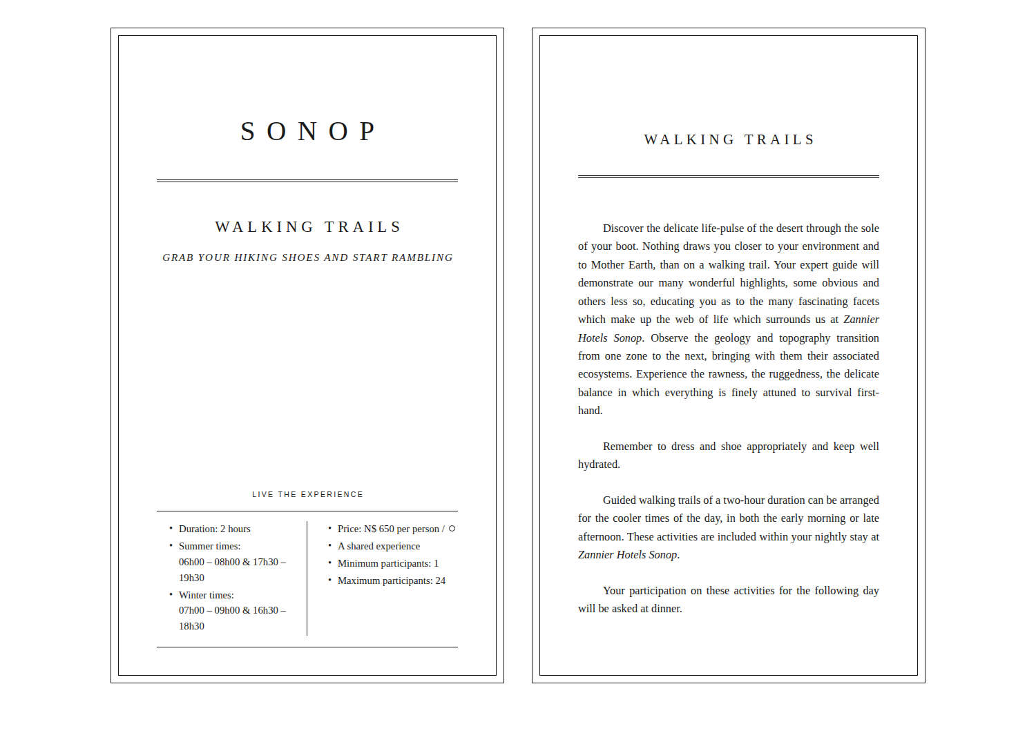SONOP
WALKING TRAILS
GRAB YOUR HIKING SHOES AND START RAMBLING
LIVE THE EXPERIENCE
Duration: 2 hours
Summer times: 06h00 – 08h00 & 17h30 – 19h30
Winter times: 07h00 – 09h00 & 16h30 – 18h30
Price: N$ 650 per person /
A shared experience
Minimum participants: 1
Maximum participants: 24
WALKING TRAILS
Discover the delicate life-pulse of the desert through the sole of your boot. Nothing draws you closer to your environment and to Mother Earth, than on a walking trail. Your expert guide will demonstrate our many wonderful highlights, some obvious and others less so, educating you as to the many fascinating facets which make up the web of life which surrounds us at Zannier Hotels Sonop. Observe the geology and topography transition from one zone to the next, bringing with them their associated ecosystems. Experience the rawness, the ruggedness, the delicate balance in which everything is finely attuned to survival first-hand.
Remember to dress and shoe appropriately and keep well hydrated.
Guided walking trails of a two-hour duration can be arranged for the cooler times of the day, in both the early morning or late afternoon. These activities are included within your nightly stay at Zannier Hotels Sonop.
Your participation on these activities for the following day will be asked at dinner.